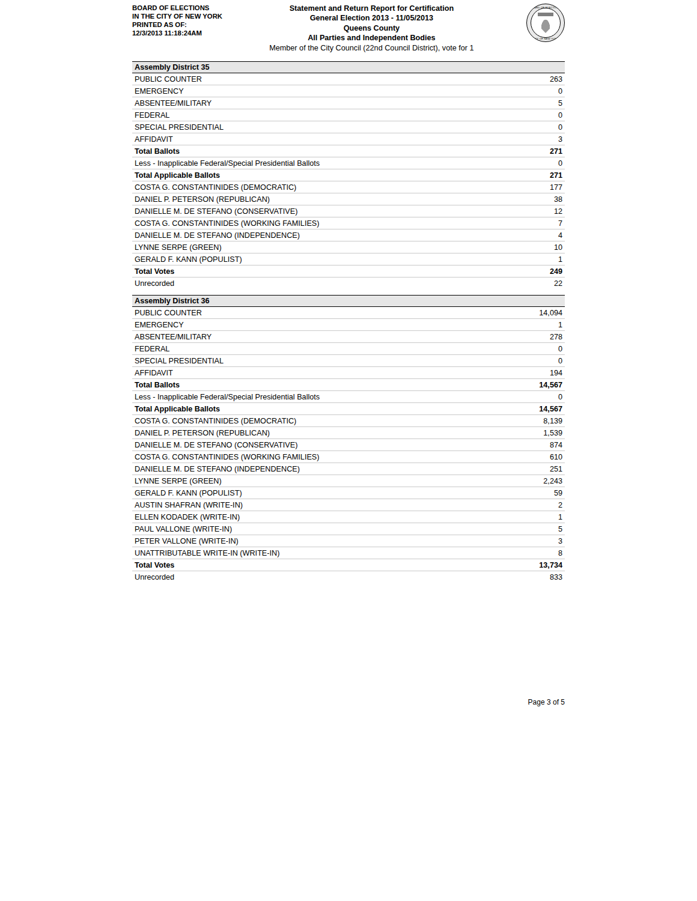BOARD OF ELECTIONS
IN THE CITY OF NEW YORK
PRINTED AS OF:
12/3/2013 11:18:24AM
Statement and Return Report for Certification
General Election 2013 - 11/05/2013
Queens County
All Parties and Independent Bodies
Member of the City Council (22nd Council District), vote for 1
BOARD OF ELECTIONS CITY OF NEW YORK
Assembly District 35
| PUBLIC COUNTER | 263 |
| EMERGENCY | 0 |
| ABSENTEE/MILITARY | 5 |
| FEDERAL | 0 |
| SPECIAL PRESIDENTIAL | 0 |
| AFFIDAVIT | 3 |
| Total Ballots | 271 |
| Less - Inapplicable Federal/Special Presidential Ballots | 0 |
| Total Applicable Ballots | 271 |
| COSTA G. CONSTANTINIDES (DEMOCRATIC) | 177 |
| DANIEL P. PETERSON (REPUBLICAN) | 38 |
| DANIELLE M. DE STEFANO (CONSERVATIVE) | 12 |
| COSTA G. CONSTANTINIDES (WORKING FAMILIES) | 7 |
| DANIELLE M. DE STEFANO (INDEPENDENCE) | 4 |
| LYNNE SERPE (GREEN) | 10 |
| GERALD F. KANN (POPULIST) | 1 |
| Total Votes | 249 |
| Unrecorded | 22 |
Assembly District 36
| PUBLIC COUNTER | 14,094 |
| EMERGENCY | 1 |
| ABSENTEE/MILITARY | 278 |
| FEDERAL | 0 |
| SPECIAL PRESIDENTIAL | 0 |
| AFFIDAVIT | 194 |
| Total Ballots | 14,567 |
| Less - Inapplicable Federal/Special Presidential Ballots | 0 |
| Total Applicable Ballots | 14,567 |
| COSTA G. CONSTANTINIDES (DEMOCRATIC) | 8,139 |
| DANIEL P. PETERSON (REPUBLICAN) | 1,539 |
| DANIELLE M. DE STEFANO (CONSERVATIVE) | 874 |
| COSTA G. CONSTANTINIDES (WORKING FAMILIES) | 610 |
| DANIELLE M. DE STEFANO (INDEPENDENCE) | 251 |
| LYNNE SERPE (GREEN) | 2,243 |
| GERALD F. KANN (POPULIST) | 59 |
| AUSTIN SHAFRAN (WRITE-IN) | 2 |
| ELLEN KODADEK (WRITE-IN) | 1 |
| PAUL VALLONE (WRITE-IN) | 5 |
| PETER VALLONE (WRITE-IN) | 3 |
| UNATTRIBUTABLE WRITE-IN (WRITE-IN) | 8 |
| Total Votes | 13,734 |
| Unrecorded | 833 |
Page 3 of 5